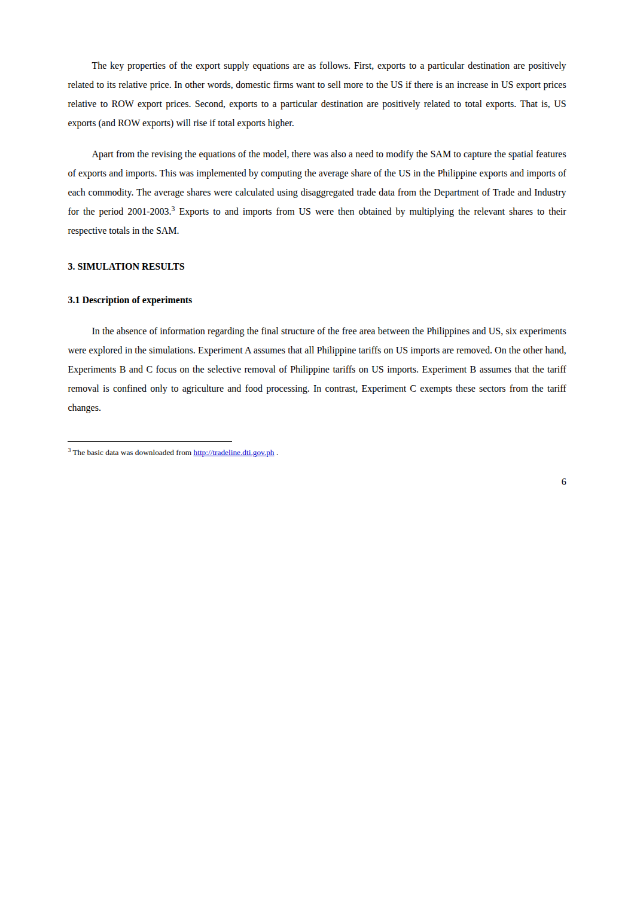The key properties of the export supply equations are as follows. First, exports to a particular destination are positively related to its relative price. In other words, domestic firms want to sell more to the US if there is an increase in US export prices relative to ROW export prices. Second, exports to a particular destination are positively related to total exports. That is, US exports (and ROW exports) will rise if total exports higher.
Apart from the revising the equations of the model, there was also a need to modify the SAM to capture the spatial features of exports and imports. This was implemented by computing the average share of the US in the Philippine exports and imports of each commodity. The average shares were calculated using disaggregated trade data from the Department of Trade and Industry for the period 2001-2003.3 Exports to and imports from US were then obtained by multiplying the relevant shares to their respective totals in the SAM.
3. SIMULATION RESULTS
3.1 Description of experiments
In the absence of information regarding the final structure of the free area between the Philippines and US, six experiments were explored in the simulations. Experiment A assumes that all Philippine tariffs on US imports are removed. On the other hand, Experiments B and C focus on the selective removal of Philippine tariffs on US imports. Experiment B assumes that the tariff removal is confined only to agriculture and food processing. In contrast, Experiment C exempts these sectors from the tariff changes.
3 The basic data was downloaded from http://tradeline.dti.gov.ph .
6